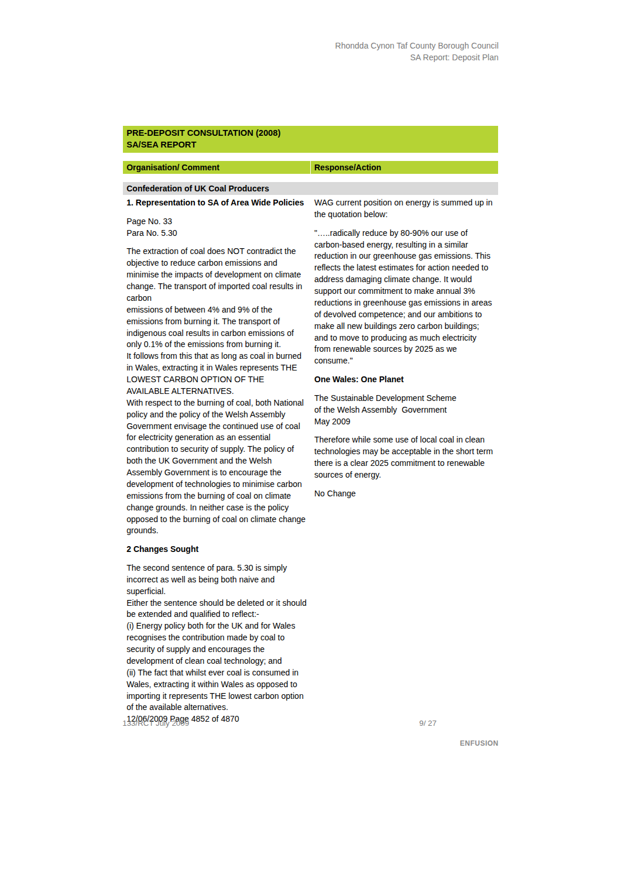Rhondda Cynon Taf County Borough Council
SA Report: Deposit Plan
| PRE-DEPOSIT CONSULTATION (2008) SA/SEA REPORT |
| Organisation/ Comment | Response/Action |
| Confederation of UK Coal Producers |
| 1. Representation to SA of Area Wide Policies Page No. 33 Para No. 5.30 The extraction of coal does NOT contradict the objective to reduce carbon emissions and minimise the impacts of development on climate change. The transport of imported coal results in carbon emissions of between 4% and 9% of the emissions from burning it. The transport of indigenous coal results in carbon emissions of only 0.1% of the emissions from burning it. It follows from this that as long as coal in burned in Wales, extracting it in Wales represents THE LOWEST CARBON OPTION OF THE AVAILABLE ALTERNATIVES. With respect to the burning of coal, both National policy and the policy of the Welsh Assembly Government envisage the continued use of coal for electricity generation as an essential contribution to security of supply. The policy of both the UK Government and the Welsh Assembly Government is to encourage the development of technologies to minimise carbon emissions from the burning of coal on climate change grounds. In neither case is the policy opposed to the burning of coal on climate change grounds. 2 Changes Sought The second sentence of para. 5.30 is simply incorrect as well as being both naive and superficial. Either the sentence should be deleted or it should be extended and qualified to reflect:- (i) Energy policy both for the UK and for Wales recognises the contribution made by coal to security of supply and encourages the development of clean coal technology; and (ii) The fact that whilst ever coal is consumed in Wales, extracting it within Wales as opposed to importing it represents THE lowest carbon option of the available alternatives. 12/06/2009 Page 4852 of 4870 | WAG current position on energy is summed up in the quotation below: "…..radically reduce by 80-90% our use of carbon-based energy, resulting in a similar reduction in our greenhouse gas emissions. This reflects the latest estimates for action needed to address damaging climate change. It would support our commitment to make annual 3% reductions in greenhouse gas emissions in areas of devolved competence; and our ambitions to make all new buildings zero carbon buildings; and to move to producing as much electricity from renewable sources by 2025 as we consume." One Wales: One Planet The Sustainable Development Scheme of the Welsh Assembly Government May 2009 Therefore while some use of local coal in clean technologies may be acceptable in the short term there is a clear 2025 commitment to renewable sources of energy. No Change |
133/RCT July 2009 9/ 27
ENFUSION